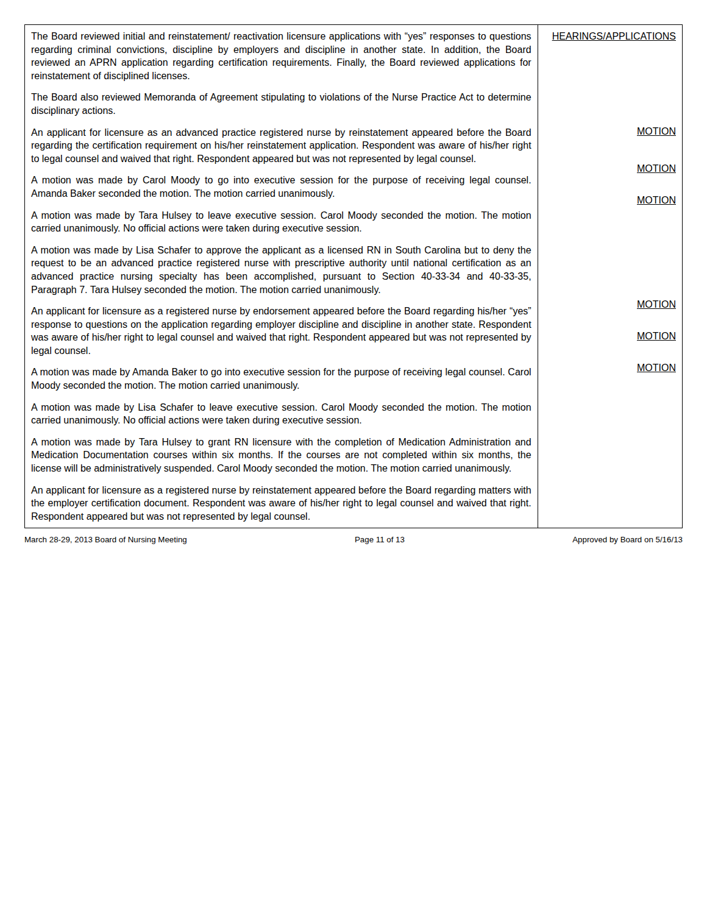| The Board reviewed initial and reinstatement/ reactivation licensure applications with “yes” responses to questions regarding criminal convictions, discipline by employers and discipline in another state. In addition, the Board reviewed an APRN application regarding certification requirements. Finally, the Board reviewed applications for reinstatement of disciplined licenses. The Board also reviewed Memoranda of Agreement stipulating to violations of the Nurse Practice Act to determine disciplinary actions. An applicant for licensure as an advanced practice registered nurse by reinstatement appeared before the Board regarding the certification requirement on his/her reinstatement application. Respondent was aware of his/her right to legal counsel and waived that right. Respondent appeared but was not represented by legal counsel. A motion was made by Carol Moody to go into executive session for the purpose of receiving legal counsel. Amanda Baker seconded the motion. The motion carried unanimously. A motion was made by Tara Hulsey to leave executive session. Carol Moody seconded the motion. The motion carried unanimously. No official actions were taken during executive session. A motion was made by Lisa Schafer to approve the applicant as a licensed RN in South Carolina but to deny the request to be an advanced practice registered nurse with prescriptive authority until national certification as an advanced practice nursing specialty has been accomplished, pursuant to Section 40-33-34 and 40-33-35, Paragraph 7. Tara Hulsey seconded the motion. The motion carried unanimously. An applicant for licensure as a registered nurse by endorsement appeared before the Board regarding his/her “yes” response to questions on the application regarding employer discipline and discipline in another state. Respondent was aware of his/her right to legal counsel and waived that right. Respondent appeared but was not represented by legal counsel. A motion was made by Amanda Baker to go into executive session for the purpose of receiving legal counsel. Carol Moody seconded the motion. The motion carried unanimously. A motion was made by Lisa Schafer to leave executive session. Carol Moody seconded the motion. The motion carried unanimously. No official actions were taken during executive session. A motion was made by Tara Hulsey to grant RN licensure with the completion of Medication Administration and Medication Documentation courses within six months. If the courses are not completed within six months, the license will be administratively suspended. Carol Moody seconded the motion. The motion carried unanimously. An applicant for licensure as a registered nurse by reinstatement appeared before the Board regarding matters with the employer certification document. Respondent was aware of his/her right to legal counsel and waived that right. Respondent appeared but was not represented by legal counsel. | HEARINGS/APPLICATIONS MOTION MOTION MOTION MOTION MOTION MOTION |
March 28-29, 2013 Board of Nursing Meeting Page 11 of 13 Approved by Board on 5/16/13